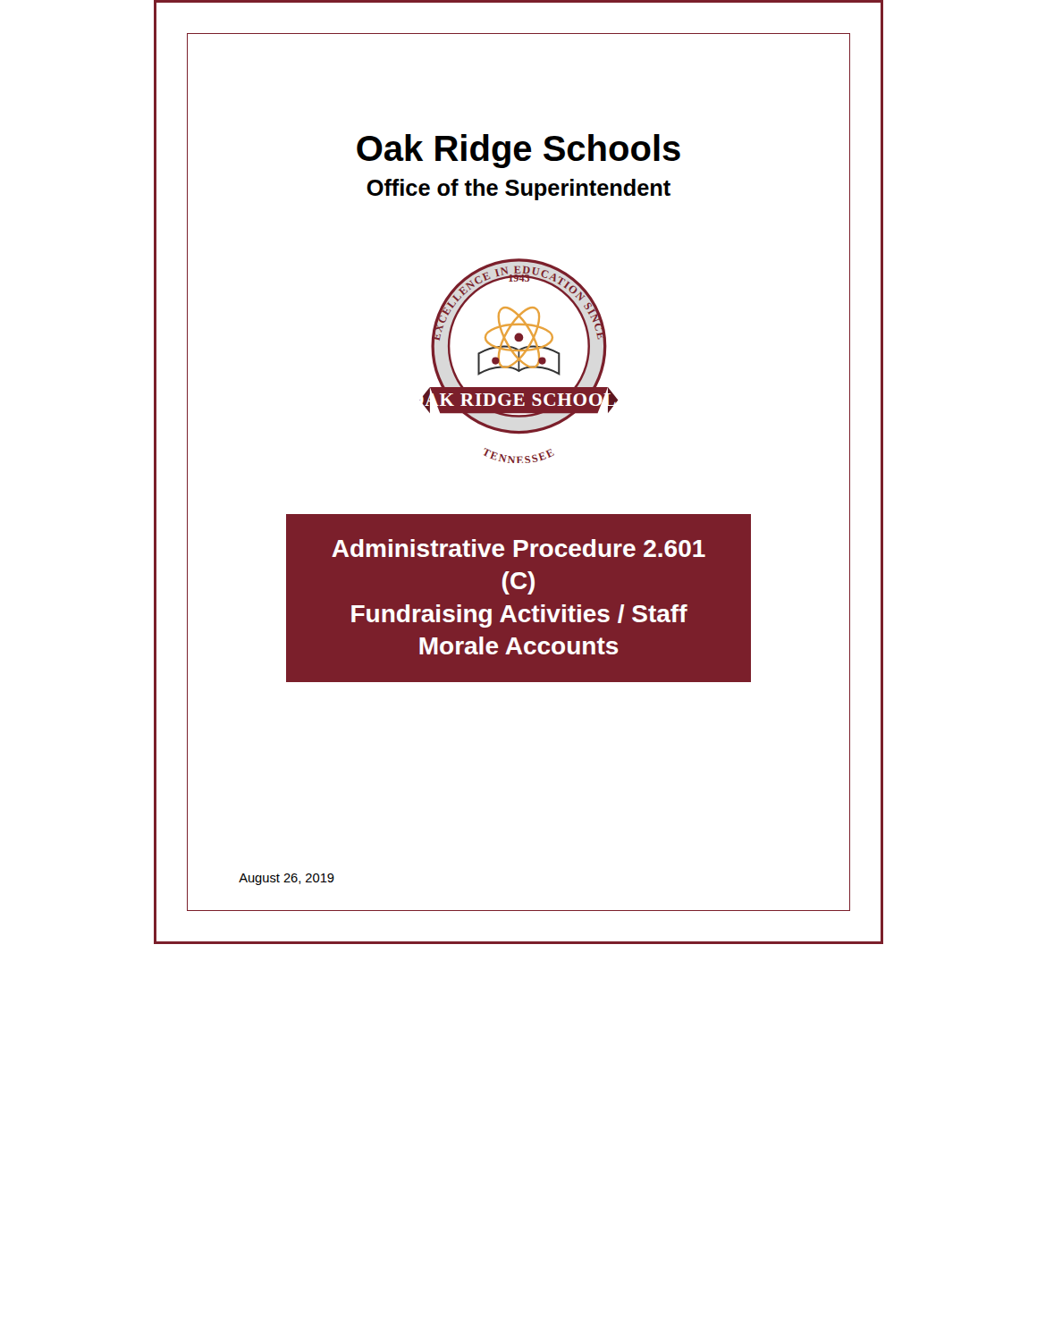Oak Ridge Schools
Office of the Superintendent
Oak Ridge Schools seal EXCELLENCE IN EDUCATION SINCE 1943 OAK RIDGE SCHOOLS TENNESSEE
Administrative Procedure 2.601 (C)
Fundraising Activities / Staff Morale Accounts
August 26, 2019